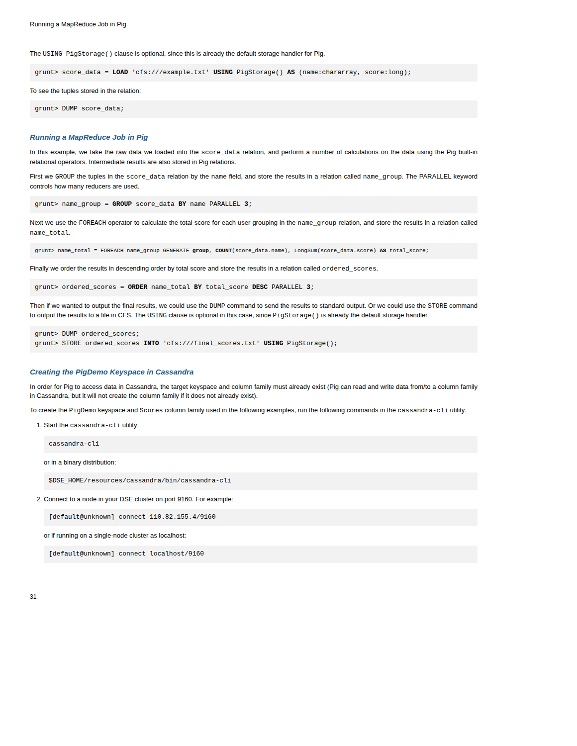Running a MapReduce Job in Pig
The USING PigStorage() clause is optional, since this is already the default storage handler for Pig.
grunt> score_data = LOAD 'cfs:///example.txt' USING PigStorage() AS (name:chararray, score:long);
To see the tuples stored in the relation:
grunt> DUMP score_data;
Running a MapReduce Job in Pig
In this example, we take the raw data we loaded into the score_data relation, and perform a number of calculations on the data using the Pig built-in relational operators. Intermediate results are also stored in Pig relations.
First we GROUP the tuples in the score_data relation by the name field, and store the results in a relation called name_group. The PARALLEL keyword controls how many reducers are used.
grunt> name_group = GROUP score_data BY name PARALLEL 3;
Next we use the FOREACH operator to calculate the total score for each user grouping in the name_group relation, and store the results in a relation called name_total.
grunt> name_total = FOREACH name_group GENERATE group, COUNT(score_data.name), LongSum(score_data.score) AS total_score;
Finally we order the results in descending order by total score and store the results in a relation called ordered_scores.
grunt> ordered_scores = ORDER name_total BY total_score DESC PARALLEL 3;
Then if we wanted to output the final results, we could use the DUMP command to send the results to standard output. Or we could use the STORE command to output the results to a file in CFS. The USING clause is optional in this case, since PigStorage() is already the default storage handler.
grunt> DUMP ordered_scores;
grunt> STORE ordered_scores INTO 'cfs:///final_scores.txt' USING PigStorage();
Creating the PigDemo Keyspace in Cassandra
In order for Pig to access data in Cassandra, the target keyspace and column family must already exist (Pig can read and write data from/to a column family in Cassandra, but it will not create the column family if it does not already exist).
To create the PigDemo keyspace and Scores column family used in the following examples, run the following commands in the cassandra-cli utility.
Start the cassandra-cli utility:
cassandra-cli
or in a binary distribution:
$DSE_HOME/resources/cassandra/bin/cassandra-cli
Connect to a node in your DSE cluster on port 9160. For example:
[default@unknown] connect 110.82.155.4/9160
or if running on a single-node cluster as localhost:
[default@unknown] connect localhost/9160
31